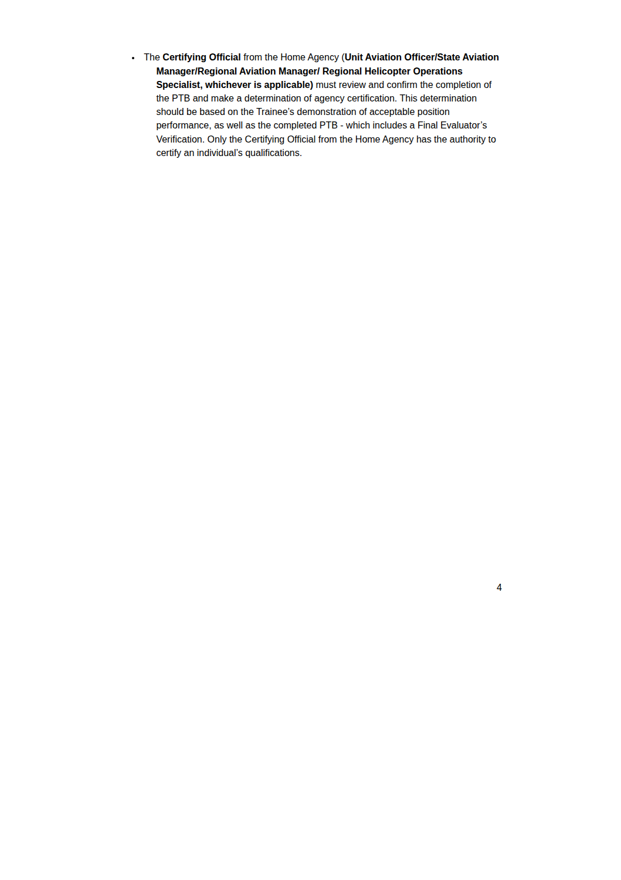The Certifying Official from the Home Agency (Unit Aviation Officer/State Aviation
Manager/Regional Aviation Manager/ Regional Helicopter Operations Specialist, whichever is applicable) must review and confirm the completion of the PTB and make a determination of agency certification. This determination should be based on the Trainee’s demonstration of acceptable position performance, as well as the completed PTB - which includes a Final Evaluator’s Verification. Only the Certifying Official from the Home Agency has the authority to certify an individual’s qualifications.
4